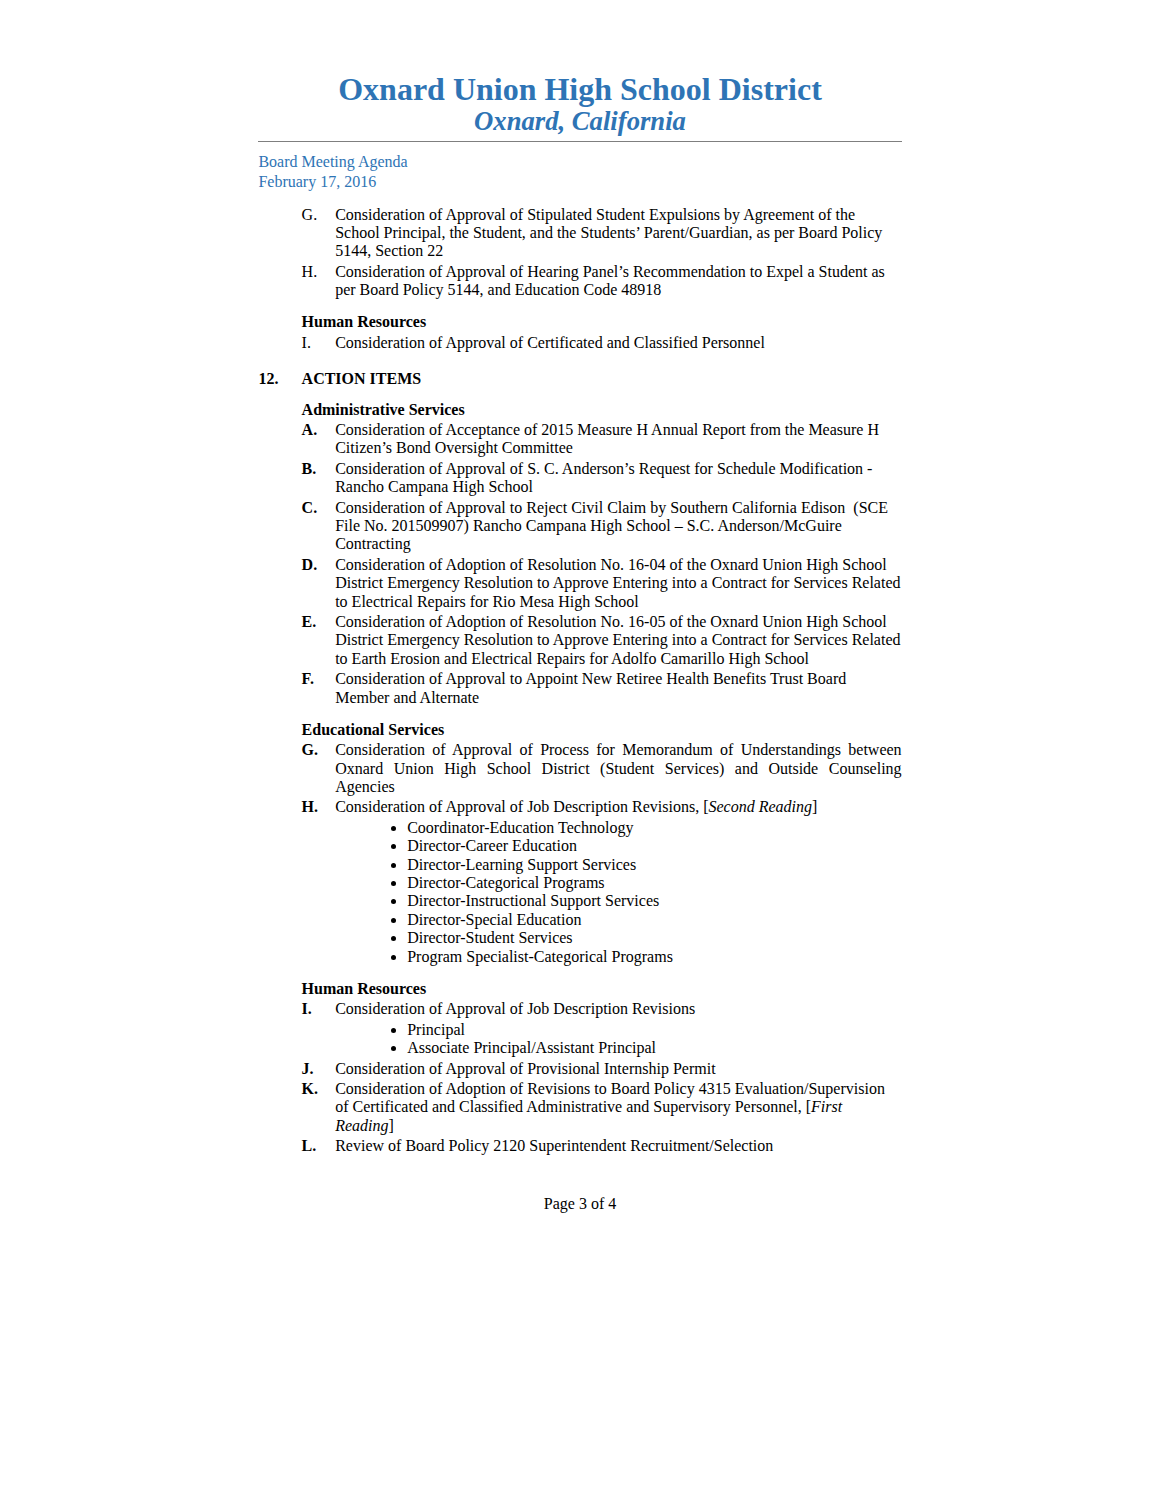Oxnard Union High School District
Oxnard, California
Board Meeting Agenda
February 17, 2016
G.
Consideration of Approval of Stipulated Student Expulsions by Agreement of the School Principal, the Student, and the Students’ Parent/Guardian, as per Board Policy 5144, Section 22
H.
Consideration of Approval of Hearing Panel’s Recommendation to Expel a Student as per Board Policy 5144, and Education Code 48918
Human Resources
I.
Consideration of Approval of Certificated and Classified Personnel
12.
ACTION ITEMS
Administrative Services
A.
Consideration of Acceptance of 2015 Measure H Annual Report from the Measure H Citizen’s Bond Oversight Committee
B.
Consideration of Approval of S. C. Anderson’s Request for Schedule Modification - Rancho Campana High School
C.
Consideration of Approval to Reject Civil Claim by Southern California Edison (SCE File No. 201509907) Rancho Campana High School – S.C. Anderson/McGuire Contracting
D.
Consideration of Adoption of Resolution No. 16-04 of the Oxnard Union High School District Emergency Resolution to Approve Entering into a Contract for Services Related to Electrical Repairs for Rio Mesa High School
E.
Consideration of Adoption of Resolution No. 16-05 of the Oxnard Union High School District Emergency Resolution to Approve Entering into a Contract for Services Related to Earth Erosion and Electrical Repairs for Adolfo Camarillo High School
F.
Consideration of Approval to Appoint New Retiree Health Benefits Trust Board Member and Alternate
Educational Services
G.
Consideration of Approval of Process for Memorandum of Understandings between Oxnard Union High School District (Student Services) and Outside Counseling Agencies
H.
Consideration of Approval of Job Description Revisions, [Second Reading]
Coordinator-Education Technology
Director-Career Education
Director-Learning Support Services
Director-Categorical Programs
Director-Instructional Support Services
Director-Special Education
Director-Student Services
Program Specialist-Categorical Programs
Human Resources
I.
Consideration of Approval of Job Description Revisions
Principal
Associate Principal/Assistant Principal
J.
Consideration of Approval of Provisional Internship Permit
K.
Consideration of Adoption of Revisions to Board Policy 4315 Evaluation/Supervision of Certificated and Classified Administrative and Supervisory Personnel, [First Reading]
L.
Review of Board Policy 2120 Superintendent Recruitment/Selection
Page 3 of 4